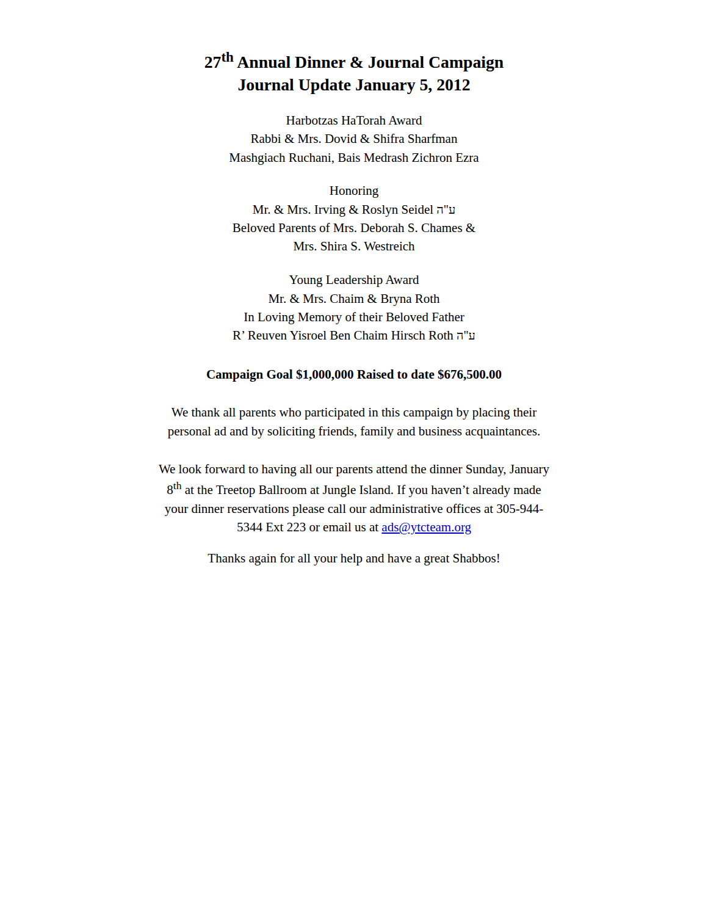27th Annual Dinner & Journal Campaign Journal Update January 5, 2012
Harbotzas HaTorah Award
Rabbi & Mrs. Dovid & Shifra Sharfman
Mashgiach Ruchani, Bais Medrash Zichron Ezra
Honoring
Mr. & Mrs. Irving & Roslyn Seidel ע"ה
Beloved Parents of Mrs. Deborah S. Chames &
Mrs. Shira S. Westreich
Young Leadership Award
Mr. & Mrs. Chaim & Bryna Roth
In Loving Memory of their Beloved Father
R’ Reuven Yisroel Ben Chaim Hirsch Roth ע"ה
Campaign Goal $1,000,000 Raised to date $676,500.00
We thank all parents who participated in this campaign by placing their personal ad and by soliciting friends, family and business acquaintances.
We look forward to having all our parents attend the dinner Sunday, January 8th at the Treetop Ballroom at Jungle Island. If you haven’t already made your dinner reservations please call our administrative offices at 305-944-5344 Ext 223 or email us at ads@ytcteam.org
Thanks again for all your help and have a great Shabbos!